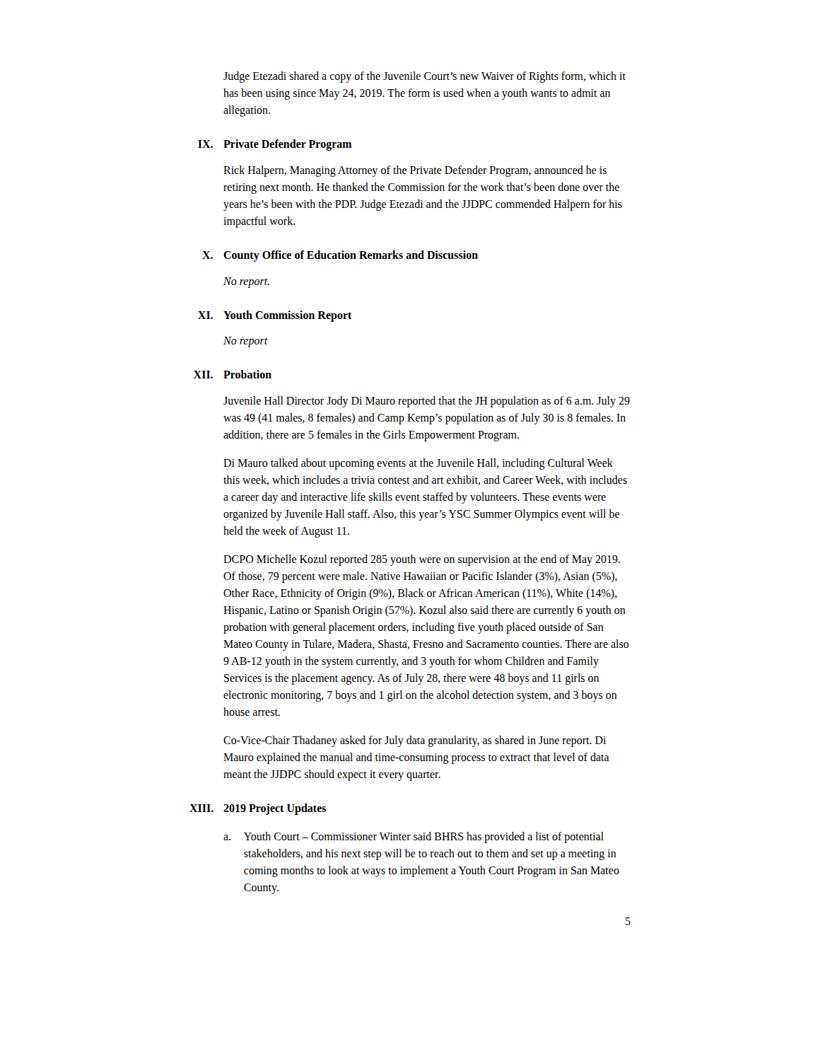Judge Etezadi shared a copy of the Juvenile Court’s new Waiver of Rights form, which it has been using since May 24, 2019. The form is used when a youth wants to admit an allegation.
IX. Private Defender Program
Rick Halpern, Managing Attorney of the Private Defender Program, announced he is retiring next month. He thanked the Commission for the work that’s been done over the years he’s been with the PDP. Judge Etezadi and the JJDPC commended Halpern for his impactful work.
X. County Office of Education Remarks and Discussion
No report.
XI. Youth Commission Report
No report
XII. Probation
Juvenile Hall Director Jody Di Mauro reported that the JH population as of 6 a.m. July 29 was 49 (41 males, 8 females) and Camp Kemp’s population as of July 30 is 8 females. In addition, there are 5 females in the Girls Empowerment Program.
Di Mauro talked about upcoming events at the Juvenile Hall, including Cultural Week this week, which includes a trivia contest and art exhibit, and Career Week, with includes a career day and interactive life skills event staffed by volunteers. These events were organized by Juvenile Hall staff. Also, this year’s YSC Summer Olympics event will be held the week of August 11.
DCPO Michelle Kozul reported 285 youth were on supervision at the end of May 2019. Of those, 79 percent were male. Native Hawaiian or Pacific Islander (3%), Asian (5%), Other Race, Ethnicity of Origin (9%), Black or African American (11%), White (14%), Hispanic, Latino or Spanish Origin (57%). Kozul also said there are currently 6 youth on probation with general placement orders, including five youth placed outside of San Mateo County in Tulare, Madera, Shasta, Fresno and Sacramento counties. There are also 9 AB-12 youth in the system currently, and 3 youth for whom Children and Family Services is the placement agency. As of July 28, there were 48 boys and 11 girls on electronic monitoring, 7 boys and 1 girl on the alcohol detection system, and 3 boys on house arrest.
Co-Vice-Chair Thadaney asked for July data granularity, as shared in June report. Di Mauro explained the manual and time-consuming process to extract that level of data meant the JJDPC should expect it every quarter.
XIII. 2019 Project Updates
a. Youth Court – Commissioner Winter said BHRS has provided a list of potential stakeholders, and his next step will be to reach out to them and set up a meeting in coming months to look at ways to implement a Youth Court Program in San Mateo County.
5